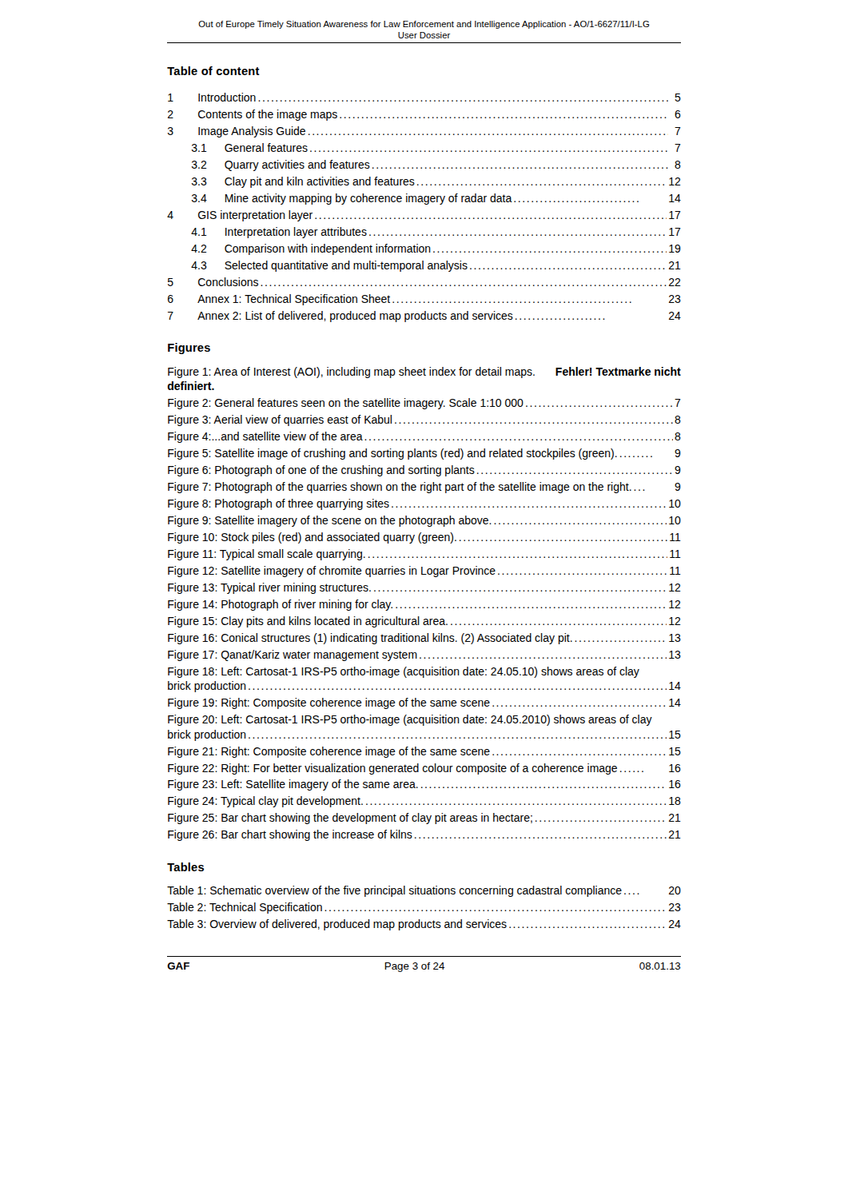Out of Europe Timely Situation Awareness for Law Enforcement and Intelligence Application - AO/1-6627/11/I-LG User Dossier
Table of content
1 Introduction.................................................................................................................. 5
2 Contents of the image maps............................................................................. 6
3 Image Analysis Guide......................................................................................... 7
3.1 General features................................................................................................. 7
3.2 Quarry activities and features................................................................................. 8
3.3 Clay pit and kiln activities and features............................................................. 12
3.4 Mine activity mapping by coherence imagery of radar data............................. 14
4 GIS interpretation layer..................................................................................... 17
4.1 Interpretation layer attributes................................................................................. 17
4.2 Comparison with independent information......................................................... 19
4.3 Selected quantitative and multi-temporal analysis............................................. 21
5 Conclusions................................................................................................. 22
6 Annex 1: Technical Specification Sheet....................................................... 23
7 Annex 2: List of delivered, produced map products and services..................... 24
Figures
Figure 1: Area of Interest (AOI), including map sheet index for detail maps. Fehler! Textmarke nicht
definiert.
Figure 2: General features seen on the satellite imagery. Scale 1:10 000...................................... 7
Figure 3: Aerial view of quarries east of Kabul................................................................................. 8
Figure 4:...and satellite view of the area............................................................................................. 8
Figure 5: Satellite image of crushing and sorting plants (red) and related stockpiles (green)......... 9
Figure 6: Photograph of one of the crushing and sorting plants......................................................... 9
Figure 7: Photograph of the quarries shown on the right part of the satellite image on the right.... 9
Figure 8: Photograph of three quarrying sites................................................................................... 10
Figure 9: Satellite imagery of the scene on the photograph above.................................................. 10
Figure 10: Stock piles (red) and associated quarry (green)............................................................ 11
Figure 11: Typical small scale quarrying.............................................................................................. 11
Figure 12: Satellite imagery of chromite quarries in Logar Province............................................... 11
Figure 13: Typical river mining structures.......................................................................................... 12
Figure 14: Photograph of river mining for clay.................................................................................. 12
Figure 15: Clay pits and kilns located in agricultural area.............................................................. 12
Figure 16: Conical structures (1) indicating traditional kilns. (2) Associated clay pit....................... 13
Figure 17: Qanat/Kariz water management system....................................................................... 13
Figure 18: Left: Cartosat-1 IRS-P5 ortho-image (acquisition date: 24.05.10) shows areas of clay
brick production............................................................................................................................. 14
Figure 19: Right: Composite coherence image of the same scene................................................. 14
Figure 20: Left: Cartosat-1 IRS-P5 ortho-image (acquisition date: 24.05.2010) shows areas of clay
brick production............................................................................................................................. 15
Figure 21: Right: Composite coherence image of the same scene................................................. 15
Figure 22: Right: For better visualization generated colour composite of a coherence image...... 16
Figure 23: Left: Satellite imagery of the same area.......................................................................... 16
Figure 24: Typical clay pit development.............................................................................................. 18
Figure 25: Bar chart showing the development of clay pit areas in hectare;................................... 21
Figure 26: Bar chart showing the increase of kilns........................................................................... 21
Tables
Table 1: Schematic overview of the five principal situations concerning cadastral compliance.... 20
Table 2: Technical Specification......................................................................................................... 23
Table 3: Overview of delivered, produced map products and services........................................... 24
GAF
Page 3 of 24
08.01.13